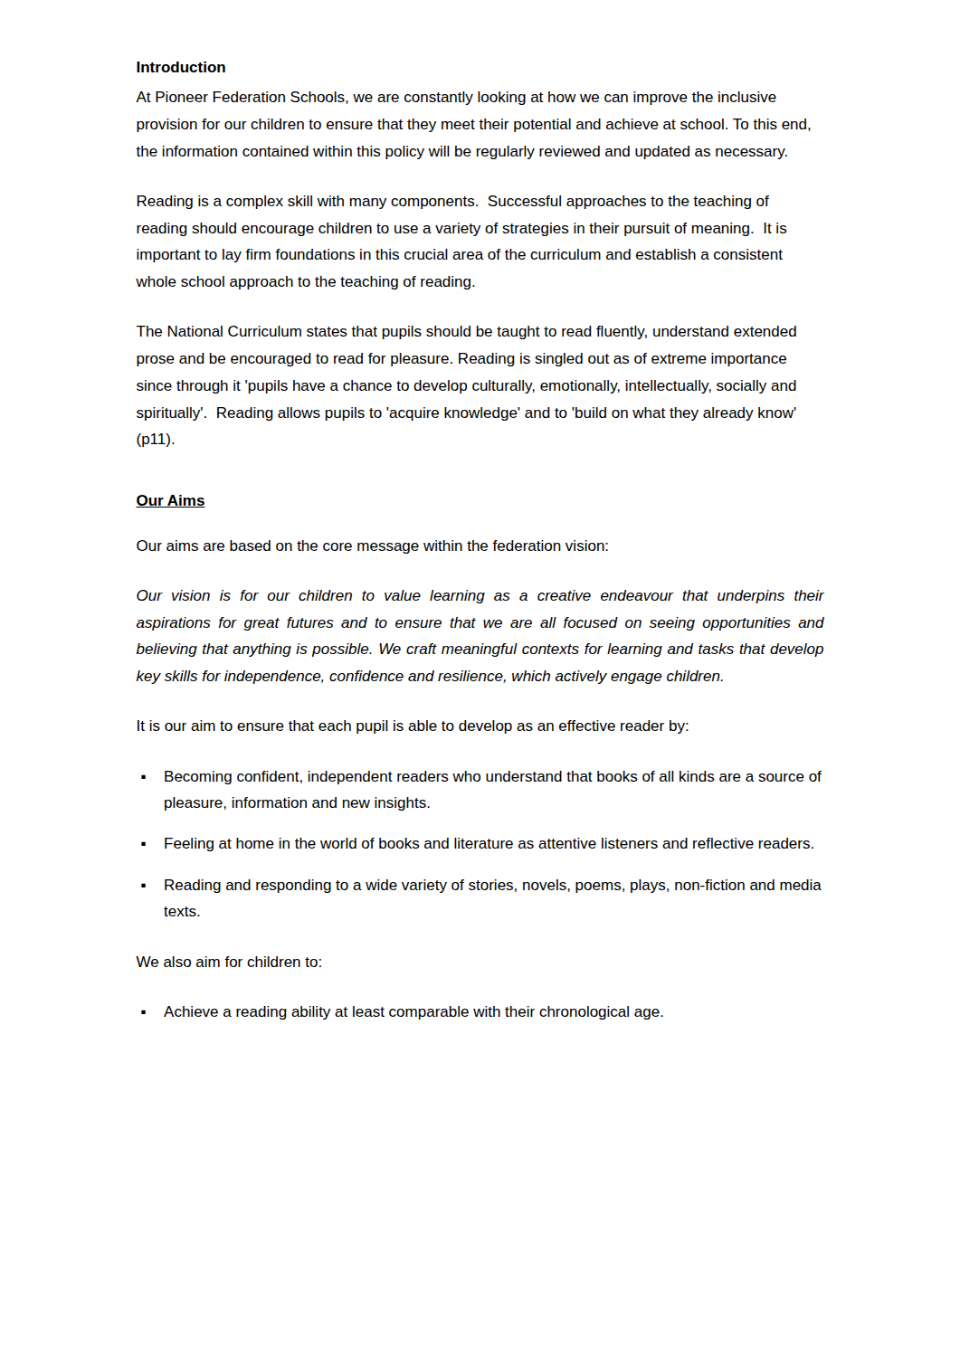Introduction
At Pioneer Federation Schools, we are constantly looking at how we can improve the inclusive provision for our children to ensure that they meet their potential and achieve at school. To this end, the information contained within this policy will be regularly reviewed and updated as necessary.
Reading is a complex skill with many components. Successful approaches to the teaching of reading should encourage children to use a variety of strategies in their pursuit of meaning. It is important to lay firm foundations in this crucial area of the curriculum and establish a consistent whole school approach to the teaching of reading.
The National Curriculum states that pupils should be taught to read fluently, understand extended prose and be encouraged to read for pleasure. Reading is singled out as of extreme importance since through it 'pupils have a chance to develop culturally, emotionally, intellectually, socially and spiritually'. Reading allows pupils to 'acquire knowledge' and to 'build on what they already know' (p11).
Our Aims
Our aims are based on the core message within the federation vision:
Our vision is for our children to value learning as a creative endeavour that underpins their aspirations for great futures and to ensure that we are all focused on seeing opportunities and believing that anything is possible. We craft meaningful contexts for learning and tasks that develop key skills for independence, confidence and resilience, which actively engage children.
It is our aim to ensure that each pupil is able to develop as an effective reader by:
Becoming confident, independent readers who understand that books of all kinds are a source of pleasure, information and new insights.
Feeling at home in the world of books and literature as attentive listeners and reflective readers.
Reading and responding to a wide variety of stories, novels, poems, plays, non-fiction and media texts.
We also aim for children to:
Achieve a reading ability at least comparable with their chronological age.